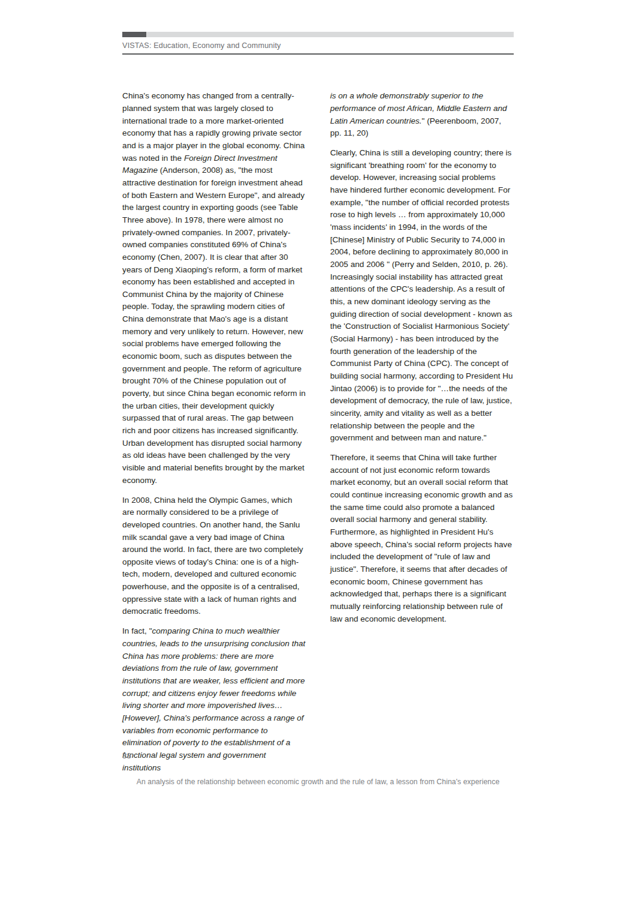VISTAS: Education, Economy and Community
China's economy has changed from a centrally-planned system that was largely closed to international trade to a more market-oriented economy that has a rapidly growing private sector and is a major player in the global economy. China was noted in the Foreign Direct Investment Magazine (Anderson, 2008) as, "the most attractive destination for foreign investment ahead of both Eastern and Western Europe", and already the largest country in exporting goods (see Table Three above). In 1978, there were almost no privately-owned companies. In 2007, privately-owned companies constituted 69% of China's economy (Chen, 2007). It is clear that after 30 years of Deng Xiaoping's reform, a form of market economy has been established and accepted in Communist China by the majority of Chinese people. Today, the sprawling modern cities of China demonstrate that Mao's age is a distant memory and very unlikely to return. However, new social problems have emerged following the economic boom, such as disputes between the government and people. The reform of agriculture brought 70% of the Chinese population out of poverty, but since China began economic reform in the urban cities, their development quickly surpassed that of rural areas. The gap between rich and poor citizens has increased significantly. Urban development has disrupted social harmony as old ideas have been challenged by the very visible and material benefits brought by the market economy.
In 2008, China held the Olympic Games, which are normally considered to be a privilege of developed countries. On another hand, the Sanlu milk scandal gave a very bad image of China around the world. In fact, there are two completely opposite views of today's China: one is of a high-tech, modern, developed and cultured economic powerhouse, and the opposite is of a centralised, oppressive state with a lack of human rights and democratic freedoms.
In fact, "comparing China to much wealthier countries, leads to the unsurprising conclusion that China has more problems: there are more deviations from the rule of law, government institutions that are weaker, less efficient and more corrupt; and citizens enjoy fewer freedoms while living shorter and more impoverished lives…[However], China's performance across a range of variables from economic performance to elimination of poverty to the establishment of a functional legal system and government institutions
is on a whole demonstrably superior to the performance of most African, Middle Eastern and Latin American countries." (Peerenboom, 2007, pp. 11, 20)
Clearly, China is still a developing country; there is significant 'breathing room' for the economy to develop. However, increasing social problems have hindered further economic development. For example, "the number of official recorded protests rose to high levels … from approximately 10,000 'mass incidents' in 1994, in the words of the [Chinese] Ministry of Public Security to 74,000 in 2004, before declining to approximately 80,000 in 2005 and 2006 " (Perry and Selden, 2010, p. 26). Increasingly social instability has attracted great attentions of the CPC's leadership. As a result of this, a new dominant ideology serving as the guiding direction of social development - known as the 'Construction of Socialist Harmonious Society' (Social Harmony) - has been introduced by the fourth generation of the leadership of the Communist Party of China (CPC). The concept of building social harmony, according to President Hu Jintao (2006) is to provide for "…the needs of the development of democracy, the rule of law, justice, sincerity, amity and vitality as well as a better relationship between the people and the government and between man and nature."
Therefore, it seems that China will take further account of not just economic reform towards market economy, but an overall social reform that could continue increasing economic growth and as the same time could also promote a balanced overall social harmony and general stability. Furthermore, as highlighted in President Hu's above speech, China's social reform projects have included the development of "rule of law and justice". Therefore, it seems that after decades of economic boom, Chinese government has acknowledged that, perhaps there is a significant mutually reinforcing relationship between rule of law and economic development.
38
An analysis of the relationship between economic growth and the rule of law, a lesson from China's experience